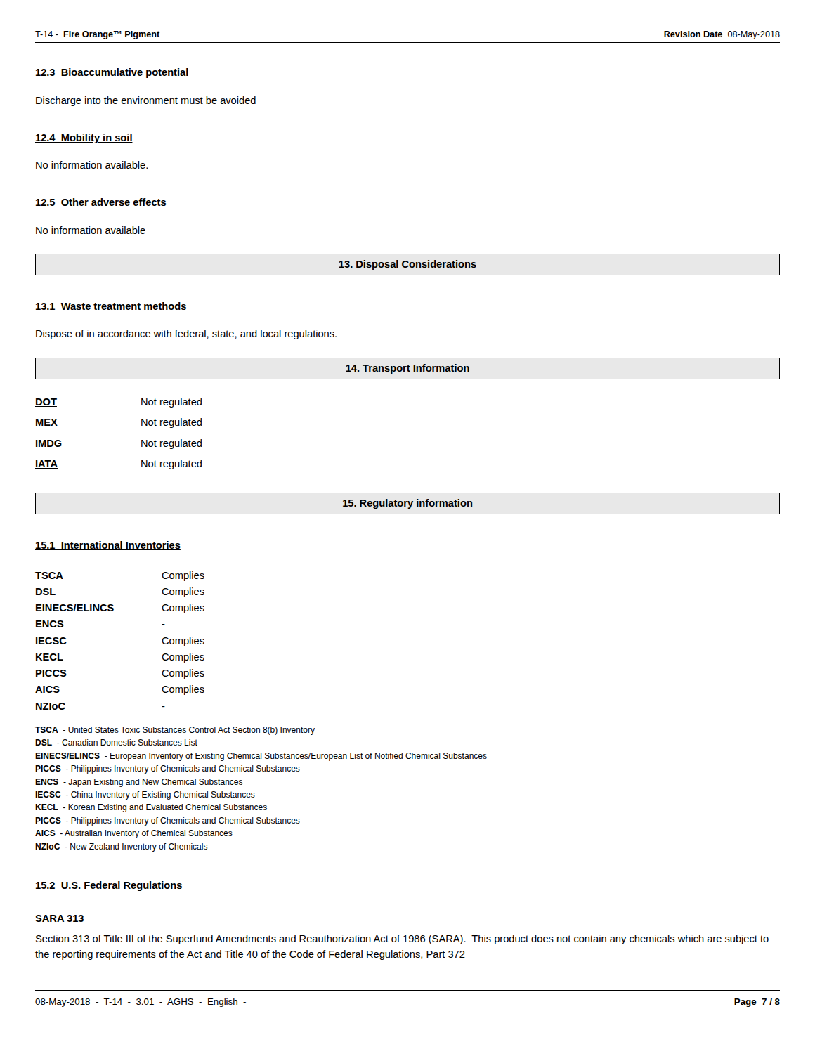T-14 - Fire Orange™ Pigment
Revision Date 08-May-2018
12.3 Bioaccumulative potential
Discharge into the environment must be avoided
12.4 Mobility in soil
No information available.
12.5 Other adverse effects
No information available
13. Disposal Considerations
13.1 Waste treatment methods
Dispose of in accordance with federal, state, and local regulations.
14. Transport Information
| DOT | Not regulated |
| MEX | Not regulated |
| IMDG | Not regulated |
| IATA | Not regulated |
15. Regulatory information
15.1 International Inventories
| TSCA | Complies |
| DSL | Complies |
| EINECS/ELINCS | Complies |
| ENCS | - |
| IECSC | Complies |
| KECL | Complies |
| PICCS | Complies |
| AICS | Complies |
| NZIoC | - |
TSCA - United States Toxic Substances Control Act Section 8(b) Inventory
DSL - Canadian Domestic Substances List
EINECS/ELINCS - European Inventory of Existing Chemical Substances/European List of Notified Chemical Substances
PICCS - Philippines Inventory of Chemicals and Chemical Substances
ENCS - Japan Existing and New Chemical Substances
IECSC - China Inventory of Existing Chemical Substances
KECL - Korean Existing and Evaluated Chemical Substances
PICCS - Philippines Inventory of Chemicals and Chemical Substances
AICS - Australian Inventory of Chemical Substances
NZIoC - New Zealand Inventory of Chemicals
15.2 U.S. Federal Regulations
SARA 313
Section 313 of Title III of the Superfund Amendments and Reauthorization Act of 1986 (SARA). This product does not contain any chemicals which are subject to the reporting requirements of the Act and Title 40 of the Code of Federal Regulations, Part 372
08-May-2018 - T-14 - 3.01 - AGHS - English -
Page 7 / 8